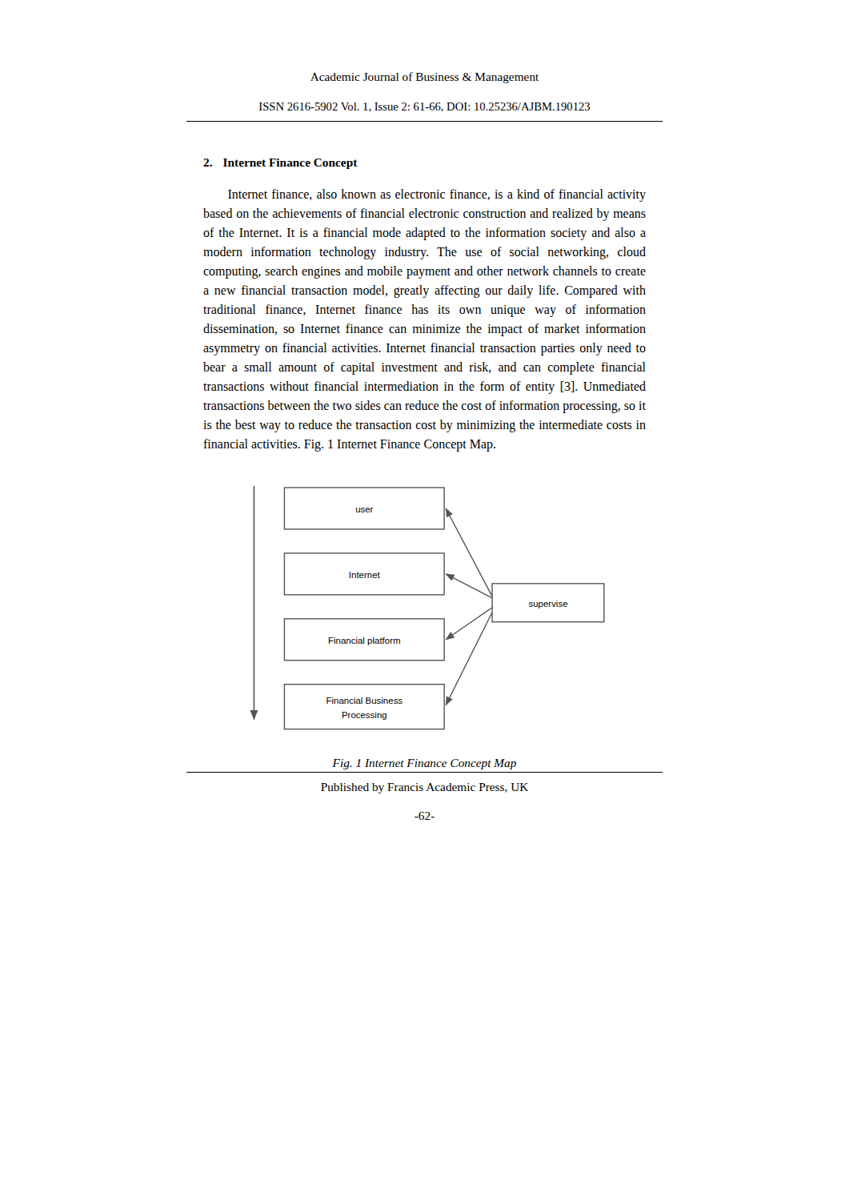Academic Journal of Business & Management
ISSN 2616-5902 Vol. 1, Issue 2: 61-66, DOI: 10.25236/AJBM.190123
2. Internet Finance Concept
Internet finance, also known as electronic finance, is a kind of financial activity based on the achievements of financial electronic construction and realized by means of the Internet. It is a financial mode adapted to the information society and also a modern information technology industry. The use of social networking, cloud computing, search engines and mobile payment and other network channels to create a new financial transaction model, greatly affecting our daily life. Compared with traditional finance, Internet finance has its own unique way of information dissemination, so Internet finance can minimize the impact of market information asymmetry on financial activities. Internet financial transaction parties only need to bear a small amount of capital investment and risk, and can complete financial transactions without financial intermediation in the form of entity [3]. Unmediated transactions between the two sides can reduce the cost of information processing, so it is the best way to reduce the transaction cost by minimizing the intermediate costs in financial activities. Fig. 1 Internet Finance Concept Map.
user Internet Financial platform Financial Business Processing supervise
Fig. 1 Internet Finance Concept Map
Published by Francis Academic Press, UK
-62-